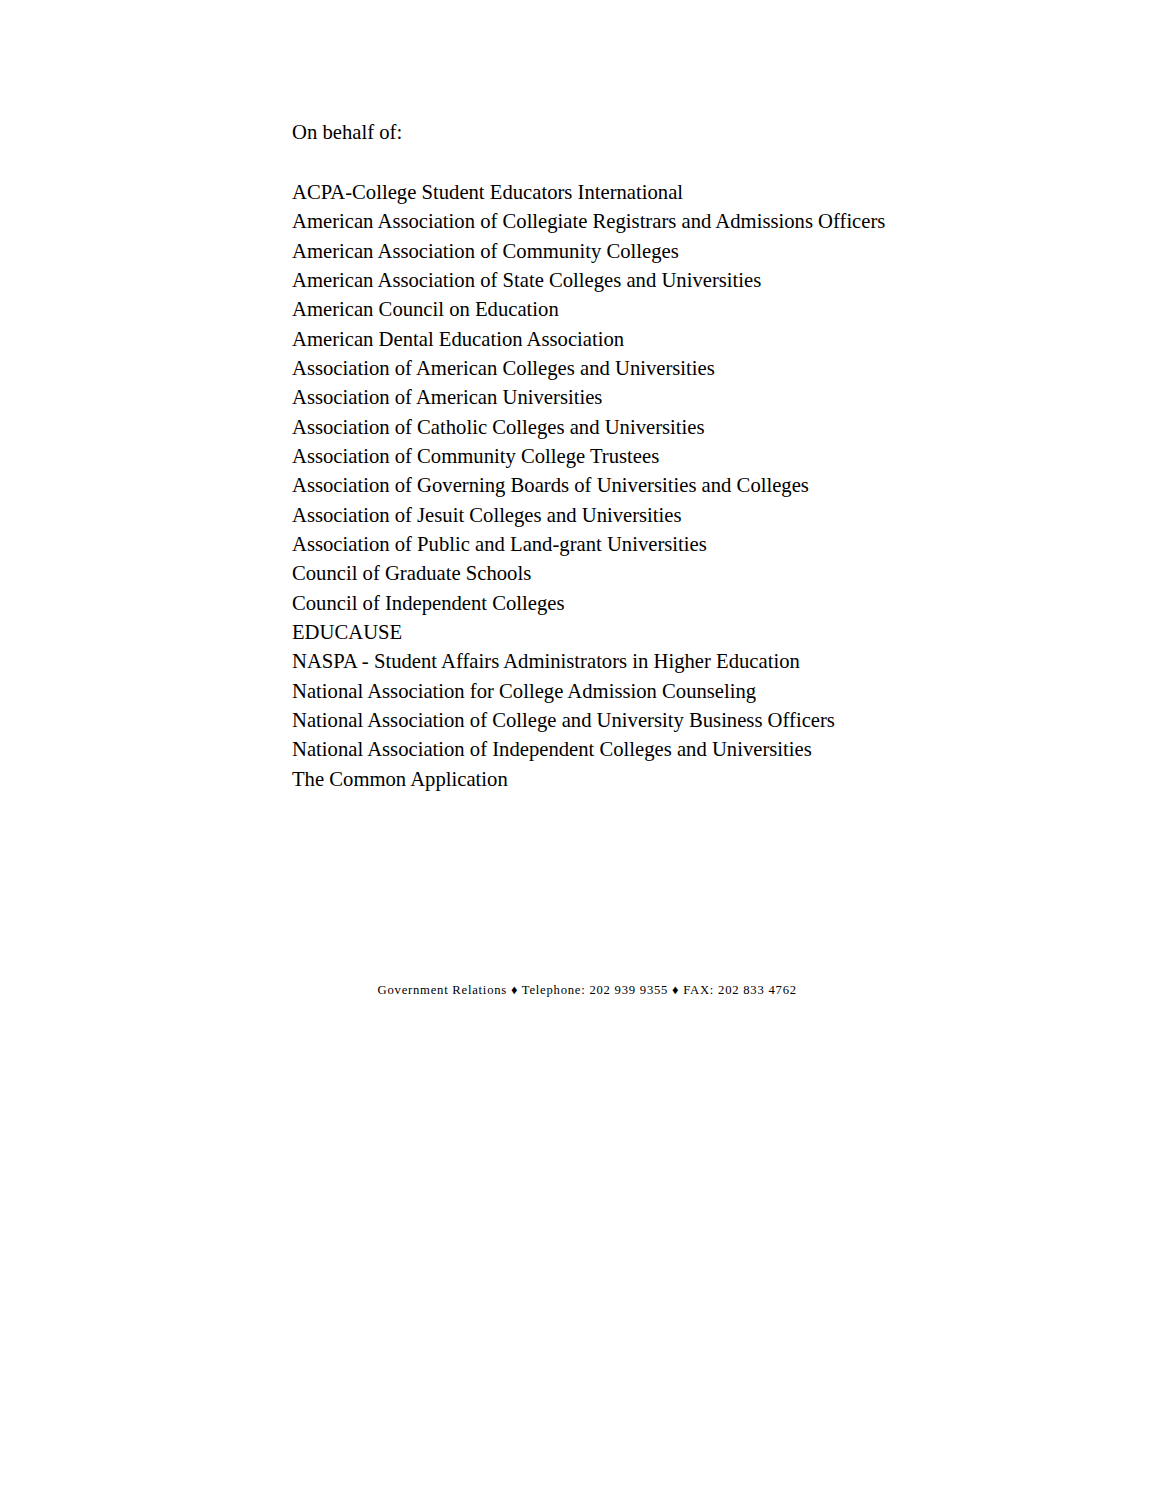On behalf of:
ACPA-College Student Educators International
American Association of Collegiate Registrars and Admissions Officers
American Association of Community Colleges
American Association of State Colleges and Universities
American Council on Education
American Dental Education Association
Association of American Colleges and Universities
Association of American Universities
Association of Catholic Colleges and Universities
Association of Community College Trustees
Association of Governing Boards of Universities and Colleges
Association of Jesuit Colleges and Universities
Association of Public and Land-grant Universities
Council of Graduate Schools
Council of Independent Colleges
EDUCAUSE
NASPA - Student Affairs Administrators in Higher Education
National Association for College Admission Counseling
National Association of College and University Business Officers
National Association of Independent Colleges and Universities
The Common Application
Government Relations ♦ Telephone: 202 939 9355 ♦ FAX: 202 833 4762